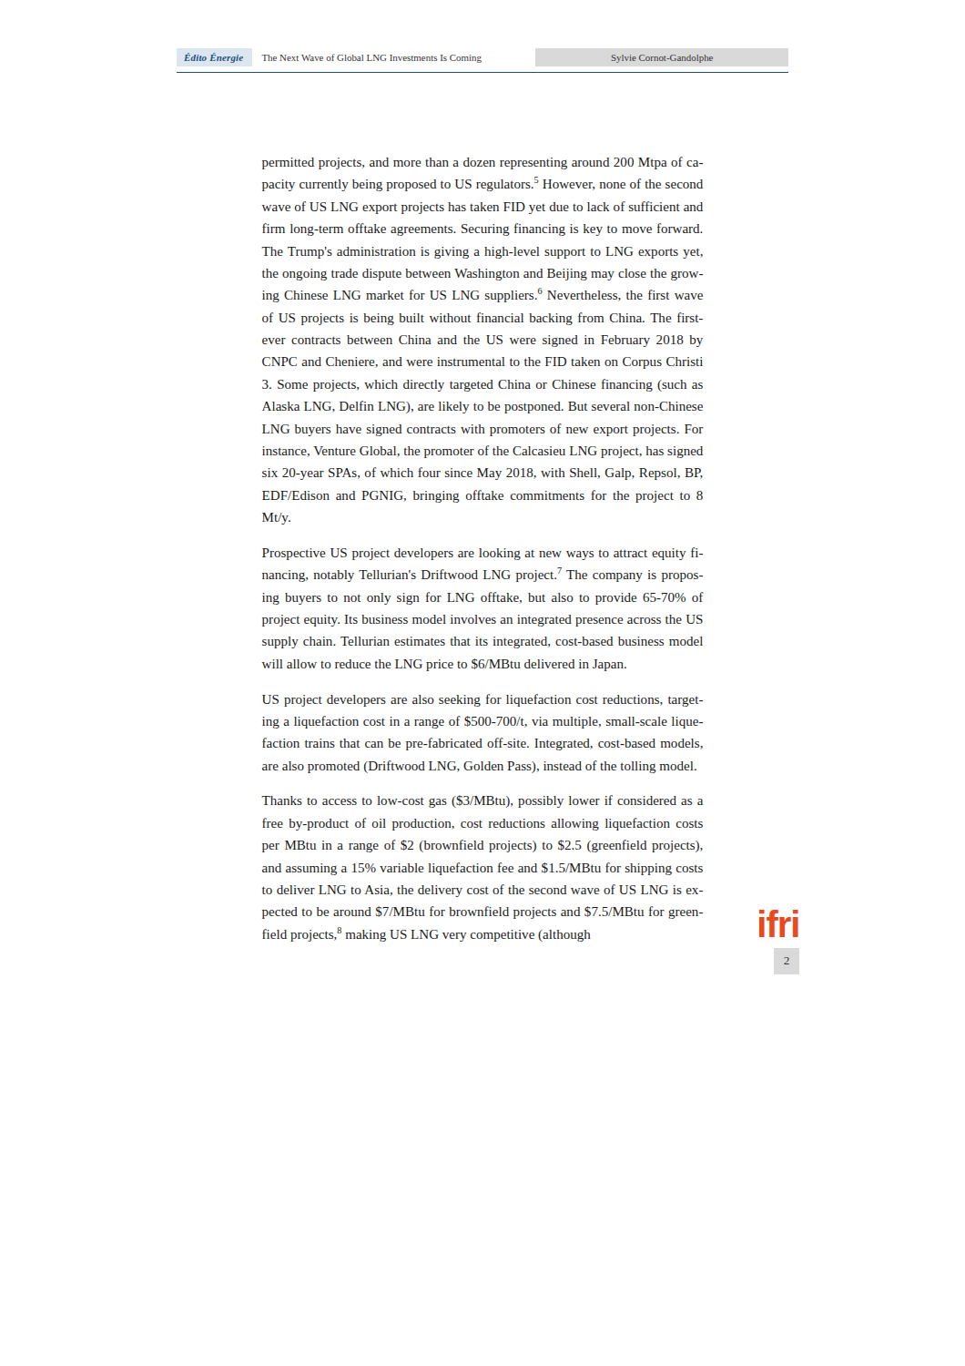Édito Énergie
The Next Wave of Global LNG Investments Is Coming
Sylvie Cornot-Gandolphe
permitted projects, and more than a dozen representing around 200 Mtpa of capacity currently being proposed to US regulators.5 However, none of the second wave of US LNG export projects has taken FID yet due to lack of sufficient and firm long-term offtake agreements. Securing financing is key to move forward. The Trump's administration is giving a high-level support to LNG exports yet, the ongoing trade dispute between Washington and Beijing may close the growing Chinese LNG market for US LNG suppliers.6 Nevertheless, the first wave of US projects is being built without financial backing from China. The first-ever contracts between China and the US were signed in February 2018 by CNPC and Cheniere, and were instrumental to the FID taken on Corpus Christi 3. Some projects, which directly targeted China or Chinese financing (such as Alaska LNG, Delfin LNG), are likely to be postponed. But several non-Chinese LNG buyers have signed contracts with promoters of new export projects. For instance, Venture Global, the promoter of the Calcasieu LNG project, has signed six 20-year SPAs, of which four since May 2018, with Shell, Galp, Repsol, BP, EDF/Edison and PGNIG, bringing offtake commitments for the project to 8 Mt/y.
Prospective US project developers are looking at new ways to attract equity financing, notably Tellurian's Driftwood LNG project.7 The company is proposing buyers to not only sign for LNG offtake, but also to provide 65-70% of project equity. Its business model involves an integrated presence across the US supply chain. Tellurian estimates that its integrated, cost-based business model will allow to reduce the LNG price to $6/MBtu delivered in Japan.
US project developers are also seeking for liquefaction cost reductions, targeting a liquefaction cost in a range of $500-700/t, via multiple, small-scale liquefaction trains that can be pre-fabricated off-site. Integrated, cost-based models, are also promoted (Driftwood LNG, Golden Pass), instead of the tolling model.
Thanks to access to low-cost gas ($3/MBtu), possibly lower if considered as a free by-product of oil production, cost reductions allowing liquefaction costs per MBtu in a range of $2 (brownfield projects) to $2.5 (greenfield projects), and assuming a 15% variable liquefaction fee and $1.5/MBtu for shipping costs to deliver LNG to Asia, the delivery cost of the second wave of US LNG is expected to be around $7/MBtu for brownfield projects and $7.5/MBtu for greenfield projects,8 making US LNG very competitive (although
ifri
2